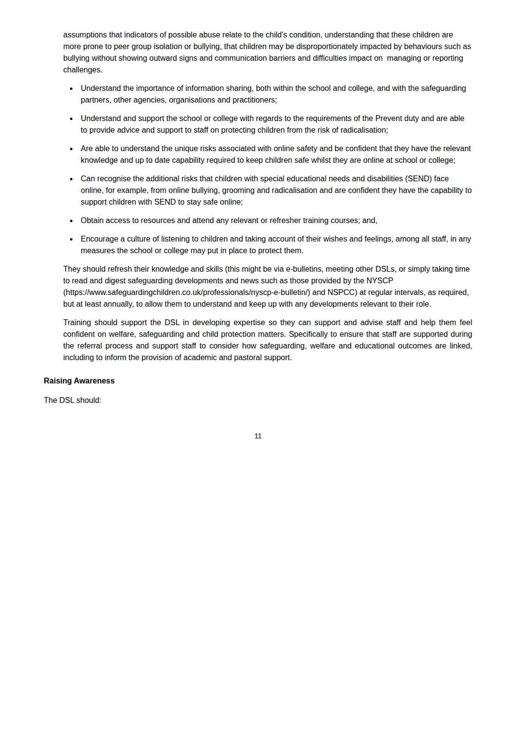assumptions that indicators of possible abuse relate to the child's condition, understanding that these children are more prone to peer group isolation or bullying, that children may be disproportionately impacted by behaviours such as bullying without showing outward signs and communication barriers and difficulties impact on managing or reporting challenges.
Understand the importance of information sharing, both within the school and college, and with the safeguarding partners, other agencies, organisations and practitioners;
Understand and support the school or college with regards to the requirements of the Prevent duty and are able to provide advice and support to staff on protecting children from the risk of radicalisation;
Are able to understand the unique risks associated with online safety and be confident that they have the relevant knowledge and up to date capability required to keep children safe whilst they are online at school or college;
Can recognise the additional risks that children with special educational needs and disabilities (SEND) face online, for example, from online bullying, grooming and radicalisation and are confident they have the capability to support children with SEND to stay safe online;
Obtain access to resources and attend any relevant or refresher training courses; and,
Encourage a culture of listening to children and taking account of their wishes and feelings, among all staff, in any measures the school or college may put in place to protect them.
They should refresh their knowledge and skills (this might be via e-bulletins, meeting other DSLs, or simply taking time to read and digest safeguarding developments and news such as those provided by the NYSCP (https://www.safeguardingchildren.co.uk/professionals/nyscp-e-bulletin/) and NSPCC) at regular intervals, as required, but at least annually, to allow them to understand and keep up with any developments relevant to their role.
Training should support the DSL in developing expertise so they can support and advise staff and help them feel confident on welfare, safeguarding and child protection matters. Specifically to ensure that staff are supported during the referral process and support staff to consider how safeguarding, welfare and educational outcomes are linked, including to inform the provision of academic and pastoral support.
Raising Awareness
The DSL should:
11